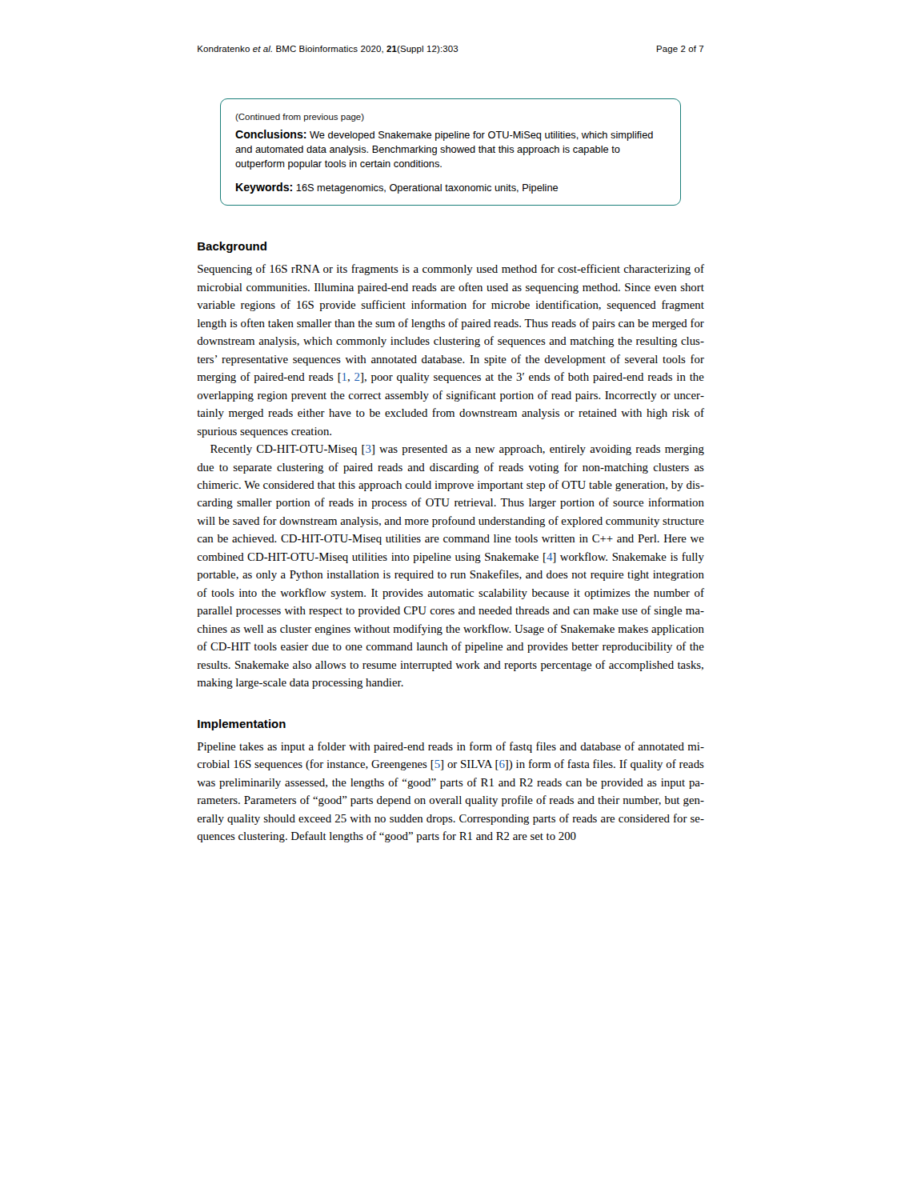Kondratenko et al. BMC Bioinformatics 2020, 21(Suppl 12):303
Page 2 of 7
(Continued from previous page)
Conclusions: We developed Snakemake pipeline for OTU-MiSeq utilities, which simplified and automated data analysis. Benchmarking showed that this approach is capable to outperform popular tools in certain conditions.
Keywords: 16S metagenomics, Operational taxonomic units, Pipeline
Background
Sequencing of 16S rRNA or its fragments is a commonly used method for cost-efficient characterizing of microbial communities. Illumina paired-end reads are often used as sequencing method. Since even short variable regions of 16S provide sufficient information for microbe identification, sequenced fragment length is often taken smaller than the sum of lengths of paired reads. Thus reads of pairs can be merged for downstream analysis, which commonly includes clustering of sequences and matching the resulting clusters’ representative sequences with annotated database. In spite of the development of several tools for merging of paired-end reads [1, 2], poor quality sequences at the 3′ ends of both paired-end reads in the overlapping region prevent the correct assembly of significant portion of read pairs. Incorrectly or uncertainly merged reads either have to be excluded from downstream analysis or retained with high risk of spurious sequences creation.
Recently CD-HIT-OTU-Miseq [3] was presented as a new approach, entirely avoiding reads merging due to separate clustering of paired reads and discarding of reads voting for non-matching clusters as chimeric. We considered that this approach could improve important step of OTU table generation, by discarding smaller portion of reads in process of OTU retrieval. Thus larger portion of source information will be saved for downstream analysis, and more profound understanding of explored community structure can be achieved. CD-HIT-OTU-Miseq utilities are command line tools written in C++ and Perl. Here we combined CD-HIT-OTU-Miseq utilities into pipeline using Snakemake [4] workflow. Snakemake is fully portable, as only a Python installation is required to run Snakefiles, and does not require tight integration of tools into the workflow system. It provides automatic scalability because it optimizes the number of parallel processes with respect to provided CPU cores and needed threads and can make use of single machines as well as cluster engines without modifying the workflow. Usage of Snakemake makes application of CD-HIT tools easier due to one command launch of pipeline and provides better reproducibility of the results. Snakemake also allows to resume interrupted work and reports percentage of accomplished tasks, making large-scale data processing handier.
Implementation
Pipeline takes as input a folder with paired-end reads in form of fastq files and database of annotated microbial 16S sequences (for instance, Greengenes [5] or SILVA [6]) in form of fasta files. If quality of reads was preliminarily assessed, the lengths of “good” parts of R1 and R2 reads can be provided as input parameters. Parameters of “good” parts depend on overall quality profile of reads and their number, but generally quality should exceed 25 with no sudden drops. Corresponding parts of reads are considered for sequences clustering. Default lengths of “good” parts for R1 and R2 are set to 200